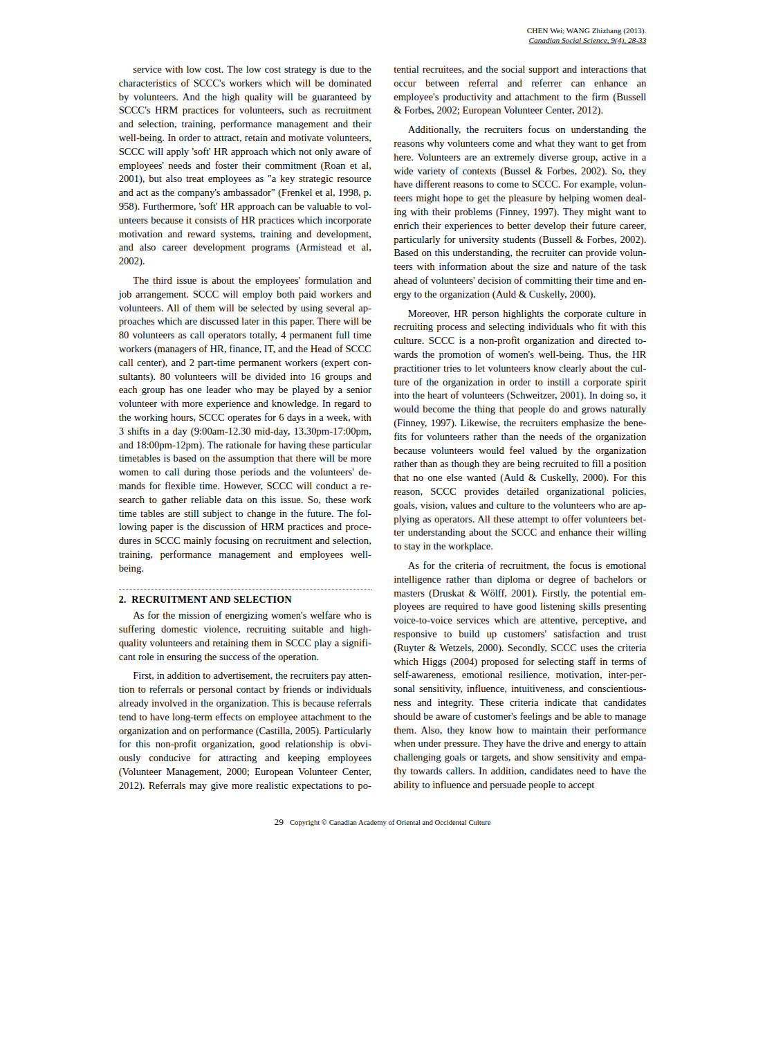CHEN Wei; WANG Zhizhang (2013). Canadian Social Science, 9(4), 28-33
service with low cost. The low cost strategy is due to the characteristics of SCCC's workers which will be dominated by volunteers. And the high quality will be guaranteed by SCCC's HRM practices for volunteers, such as recruitment and selection, training, performance management and their well-being. In order to attract, retain and motivate volunteers, SCCC will apply 'soft' HR approach which not only aware of employees' needs and foster their commitment (Roan et al, 2001), but also treat employees as "a key strategic resource and act as the company's ambassador" (Frenkel et al, 1998, p. 958). Furthermore, 'soft' HR approach can be valuable to volunteers because it consists of HR practices which incorporate motivation and reward systems, training and development, and also career development programs (Armistead et al, 2002).
The third issue is about the employees' formulation and job arrangement. SCCC will employ both paid workers and volunteers. All of them will be selected by using several approaches which are discussed later in this paper. There will be 80 volunteers as call operators totally, 4 permanent full time workers (managers of HR, finance, IT, and the Head of SCCC call center), and 2 part-time permanent workers (expert consultants). 80 volunteers will be divided into 16 groups and each group has one leader who may be played by a senior volunteer with more experience and knowledge. In regard to the working hours, SCCC operates for 6 days in a week, with 3 shifts in a day (9:00am-12.30 mid-day, 13.30pm-17:00pm, and 18:00pm-12pm). The rationale for having these particular timetables is based on the assumption that there will be more women to call during those periods and the volunteers' demands for flexible time. However, SCCC will conduct a research to gather reliable data on this issue. So, these work time tables are still subject to change in the future. The following paper is the discussion of HRM practices and procedures in SCCC mainly focusing on recruitment and selection, training, performance management and employees well-being.
2. RECRUITMENT AND SELECTION
As for the mission of energizing women's welfare who is suffering domestic violence, recruiting suitable and high-quality volunteers and retaining them in SCCC play a significant role in ensuring the success of the operation.
First, in addition to advertisement, the recruiters pay attention to referrals or personal contact by friends or individuals already involved in the organization. This is because referrals tend to have long-term effects on employee attachment to the organization and on performance (Castilla, 2005). Particularly for this non-profit organization, good relationship is obviously conducive for attracting and keeping employees (Volunteer Management, 2000; European Volunteer Center, 2012). Referrals may give more realistic expectations to potential recruitees, and the social support and interactions that occur between referral and referrer can enhance an employee's productivity and attachment to the firm (Bussell & Forbes, 2002; European Volunteer Center, 2012).
Additionally, the recruiters focus on understanding the reasons why volunteers come and what they want to get from here. Volunteers are an extremely diverse group, active in a wide variety of contexts (Bussel & Forbes, 2002). So, they have different reasons to come to SCCC. For example, volunteers might hope to get the pleasure by helping women dealing with their problems (Finney, 1997). They might want to enrich their experiences to better develop their future career, particularly for university students (Bussell & Forbes, 2002). Based on this understanding, the recruiter can provide volunteers with information about the size and nature of the task ahead of volunteers' decision of committing their time and energy to the organization (Auld & Cuskelly, 2000).
Moreover, HR person highlights the corporate culture in recruiting process and selecting individuals who fit with this culture. SCCC is a non-profit organization and directed towards the promotion of women's well-being. Thus, the HR practitioner tries to let volunteers know clearly about the culture of the organization in order to instill a corporate spirit into the heart of volunteers (Schweitzer, 2001). In doing so, it would become the thing that people do and grows naturally (Finney, 1997). Likewise, the recruiters emphasize the benefits for volunteers rather than the needs of the organization because volunteers would feel valued by the organization rather than as though they are being recruited to fill a position that no one else wanted (Auld & Cuskelly, 2000). For this reason, SCCC provides detailed organizational policies, goals, vision, values and culture to the volunteers who are applying as operators. All these attempt to offer volunteers better understanding about the SCCC and enhance their willing to stay in the workplace.
As for the criteria of recruitment, the focus is emotional intelligence rather than diploma or degree of bachelors or masters (Druskat & Wölff, 2001). Firstly, the potential employees are required to have good listening skills presenting voice-to-voice services which are attentive, perceptive, and responsive to build up customers' satisfaction and trust (Ruyter & Wetzels, 2000). Secondly, SCCC uses the criteria which Higgs (2004) proposed for selecting staff in terms of self-awareness, emotional resilience, motivation, inter-personal sensitivity, influence, intuitiveness, and conscientiousness and integrity. These criteria indicate that candidates should be aware of customer's feelings and be able to manage them. Also, they know how to maintain their performance when under pressure. They have the drive and energy to attain challenging goals or targets, and show sensitivity and empathy towards callers. In addition, candidates need to have the ability to influence and persuade people to accept
29 Copyright © Canadian Academy of Oriental and Occidental Culture